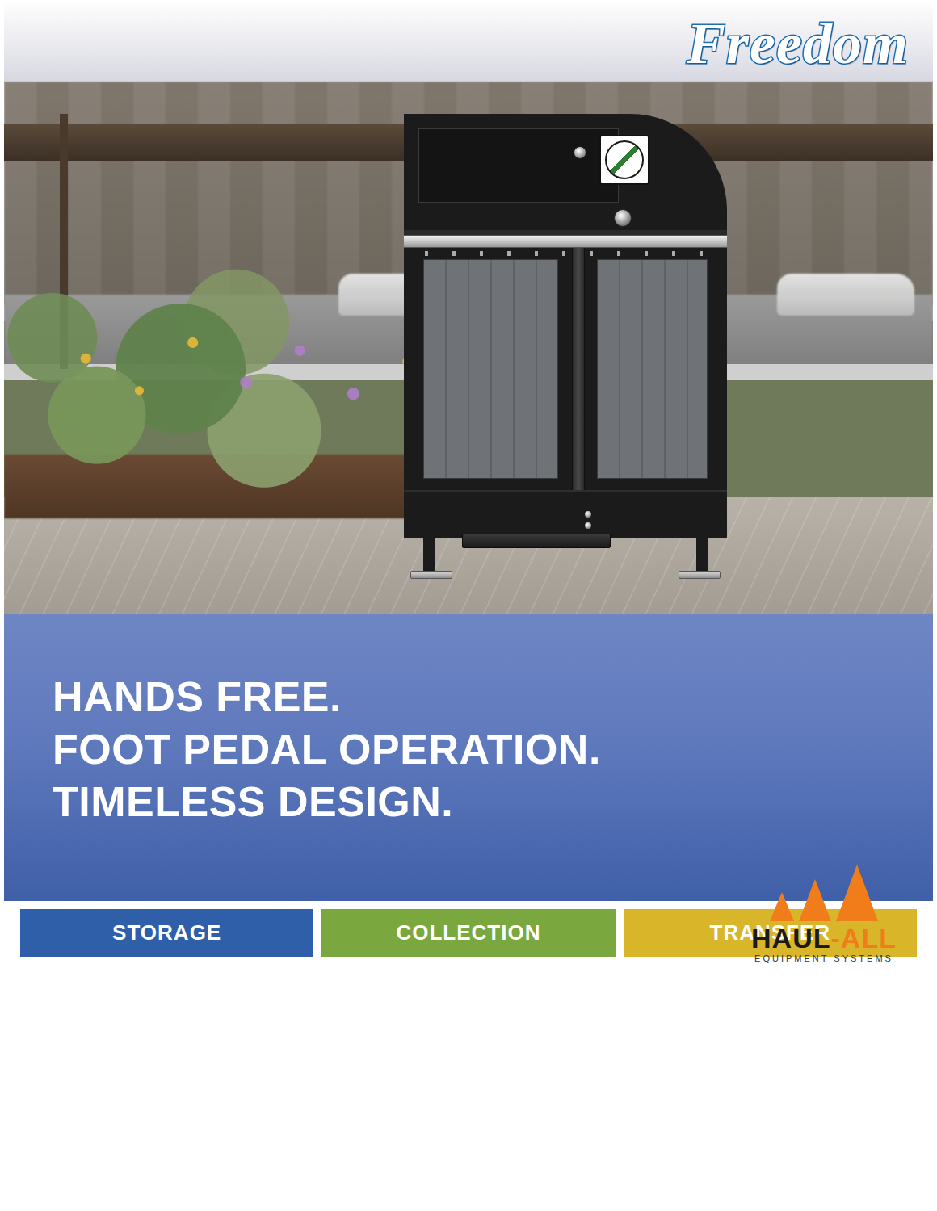Freedom
Hands free.
Foot pedal operation.
Timeless design.
HAUL-ALL
EQUIPMENT SYSTEMS
Storage
Collection
Transfer